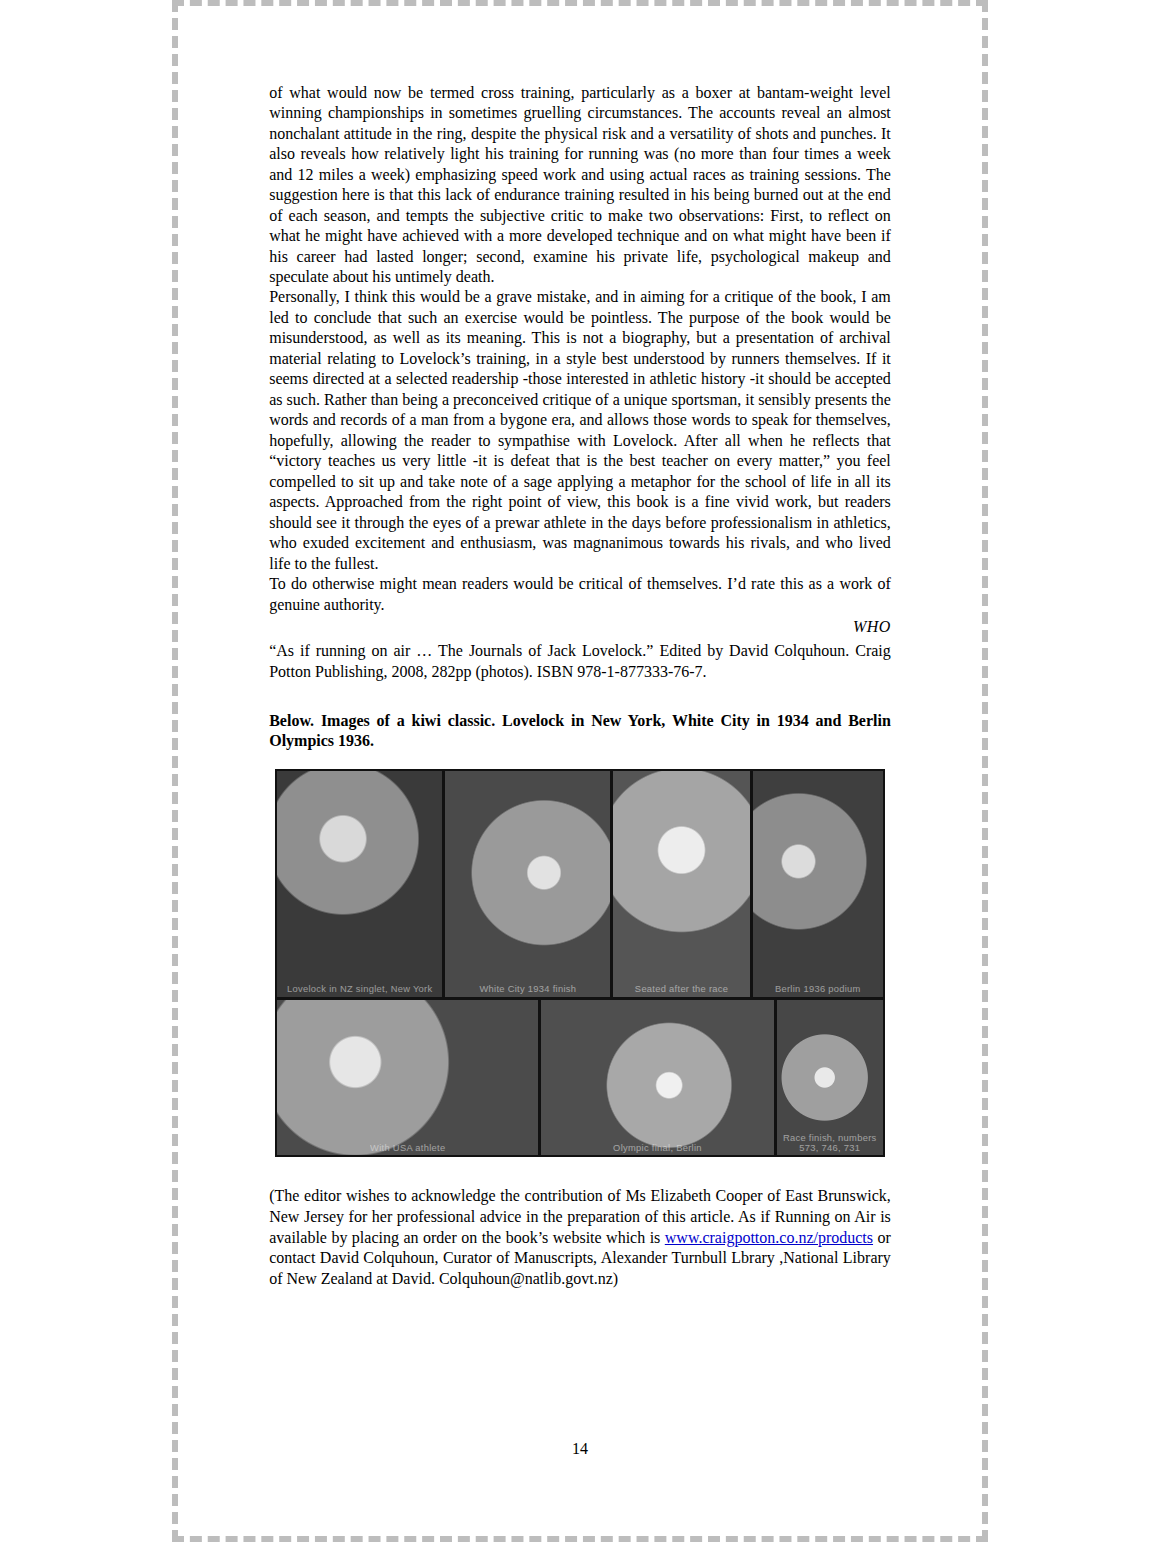of what would now be termed cross training, particularly as a boxer at bantam-weight level winning championships in sometimes gruelling circumstances. The accounts reveal an almost nonchalant attitude in the ring, despite the physical risk and a versatility of shots and punches. It also reveals how relatively light his training for running was (no more than four times a week and 12 miles a week) emphasizing speed work and using actual races as training sessions. The suggestion here is that this lack of endurance training resulted in his being burned out at the end of each season, and tempts the subjective critic to make two observations: First, to reflect on what he might have achieved with a more developed technique and on what might have been if his career had lasted longer; second, examine his private life, psychological makeup and speculate about his untimely death.
Personally, I think this would be a grave mistake, and in aiming for a critique of the book, I am led to conclude that such an exercise would be pointless. The purpose of the book would be misunderstood, as well as its meaning. This is not a biography, but a presentation of archival material relating to Lovelock’s training, in a style best understood by runners themselves. If it seems directed at a selected readership -those interested in athletic history -it should be accepted as such. Rather than being a preconceived critique of a unique sportsman, it sensibly presents the words and records of a man from a bygone era, and allows those words to speak for themselves, hopefully, allowing the reader to sympathise with Lovelock. After all when he reflects that “victory teaches us very little -it is defeat that is the best teacher on every matter,” you feel compelled to sit up and take note of a sage applying a metaphor for the school of life in all its aspects. Approached from the right point of view, this book is a fine vivid work, but readers should see it through the eyes of a prewar athlete in the days before professionalism in athletics, who exuded excitement and enthusiasm, was magnanimous towards his rivals, and who lived life to the fullest.
To do otherwise might mean readers would be critical of themselves. I’d rate this as a work of genuine authority.
WHO
“As if running on air … The Journals of Jack Lovelock.” Edited by David Colquhoun. Craig Potton Publishing, 2008, 282pp (photos). ISBN 978-1-877333-76-7.
Below. Images of a kiwi classic. Lovelock in New York, White City in 1934 and Berlin Olympics 1936.
Lovelock in NZ singlet, New York
White City 1934 finish
Seated after the race
Berlin 1936 podium
With USA athlete
Olympic final, Berlin
Race finish, numbers 573, 746, 731
(The editor wishes to acknowledge the contribution of Ms Elizabeth Cooper of East Brunswick, New Jersey for her professional advice in the preparation of this article. As if Running on Air is available by placing an order on the book’s website which is www.craigpotton.co.nz/products or contact David Colquhoun, Curator of Manuscripts, Alexander Turnbull Lbrary ,National Library of New Zealand at David. Colquhoun@natlib.govt.nz)
14